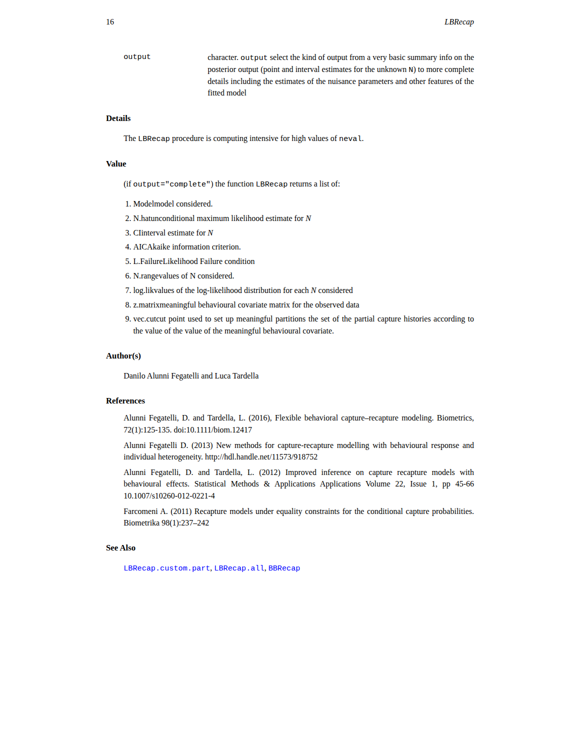16 LBRecap
output
character. output select the kind of output from a very basic summary info on the posterior output (point and interval estimates for the unknown N) to more complete details including the estimates of the nuisance parameters and other features of the fitted model
Details
The LBRecap procedure is computing intensive for high values of neval.
Value
(if output="complete") the function LBRecap returns a list of:
Modelmodel considered.
N.hatunconditional maximum likelihood estimate for N
CIinterval estimate for N
AICAkaike information criterion.
L.FailureLikelihood Failure condition
N.rangevalues of N considered.
log.likvalues of the log-likelihood distribution for each N considered
z.matrixmeaningful behavioural covariate matrix for the observed data
vec.cutcut point used to set up meaningful partitions the set of the partial capture histories according to the value of the value of the meaningful behavioural covariate.
Author(s)
Danilo Alunni Fegatelli and Luca Tardella
References
Alunni Fegatelli, D. and Tardella, L. (2016), Flexible behavioral capture–recapture modeling. Biometrics, 72(1):125-135. doi:10.1111/biom.12417
Alunni Fegatelli D. (2013) New methods for capture-recapture modelling with behavioural response and individual heterogeneity. http://hdl.handle.net/11573/918752
Alunni Fegatelli, D. and Tardella, L. (2012) Improved inference on capture recapture models with behavioural effects. Statistical Methods & Applications Applications Volume 22, Issue 1, pp 45-66 10.1007/s10260-012-0221-4
Farcomeni A. (2011) Recapture models under equality constraints for the conditional capture probabilities. Biometrika 98(1):237–242
See Also
LBRecap.custom.part, LBRecap.all, BBRecap